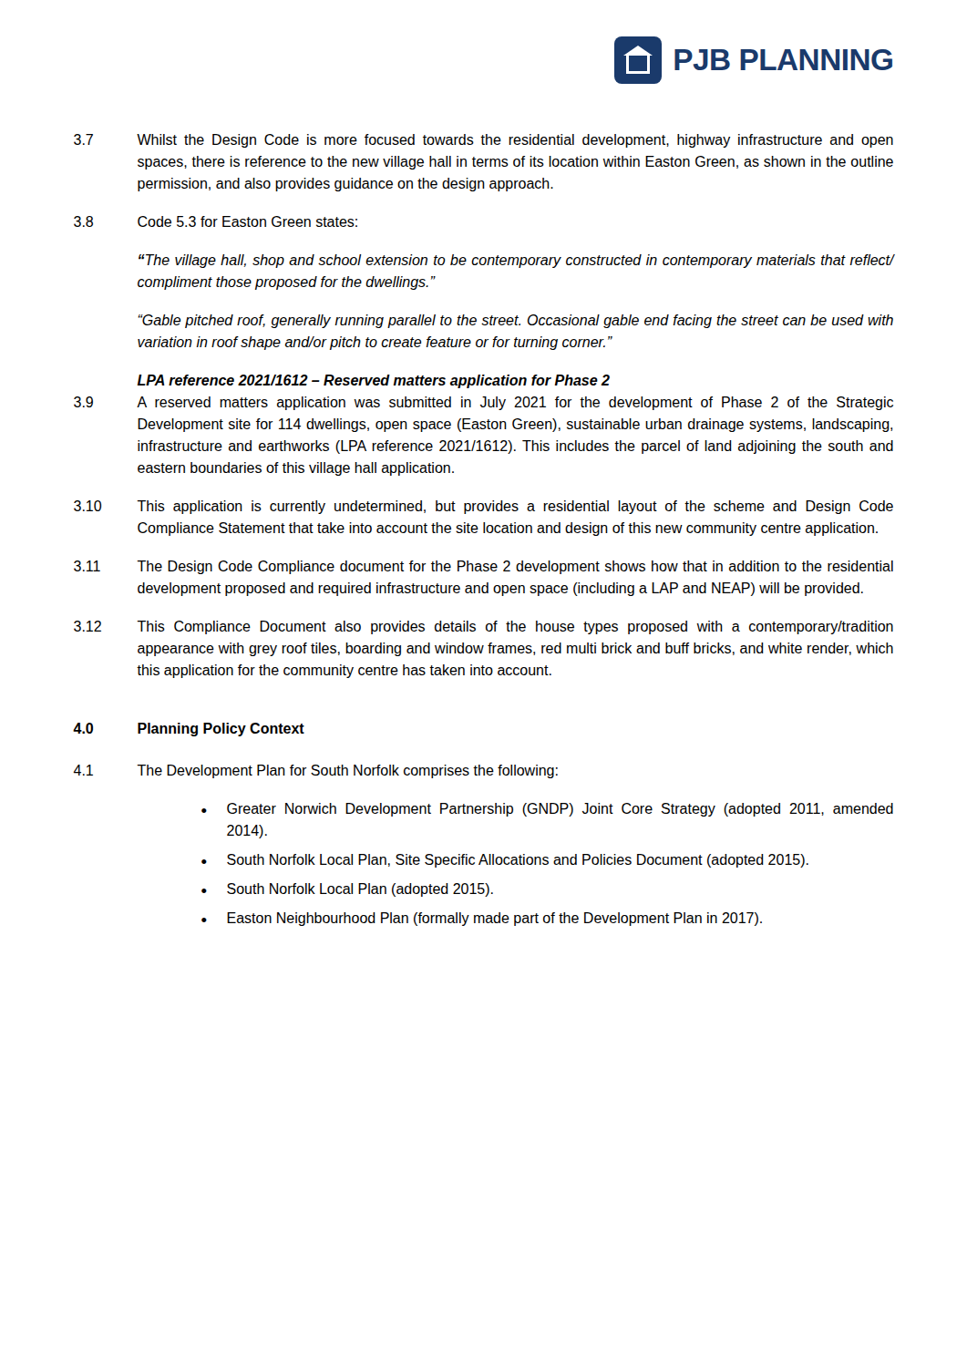PJB PLANNING
3.7
Whilst the Design Code is more focused towards the residential development, highway infrastructure and open spaces, there is reference to the new village hall in terms of its location within Easton Green, as shown in the outline permission, and also provides guidance on the design approach.
3.8
Code 5.3 for Easton Green states:
“The village hall, shop and school extension to be contemporary constructed in contemporary materials that reflect/ compliment those proposed for the dwellings.”
“Gable pitched roof, generally running parallel to the street. Occasional gable end facing the street can be used with variation in roof shape and/or pitch to create feature or for turning corner.”
LPA reference 2021/1612 – Reserved matters application for Phase 2
3.9
A reserved matters application was submitted in July 2021 for the development of Phase 2 of the Strategic Development site for 114 dwellings, open space (Easton Green), sustainable urban drainage systems, landscaping, infrastructure and earthworks (LPA reference 2021/1612). This includes the parcel of land adjoining the south and eastern boundaries of this village hall application.
3.10
This application is currently undetermined, but provides a residential layout of the scheme and Design Code Compliance Statement that take into account the site location and design of this new community centre application.
3.11
The Design Code Compliance document for the Phase 2 development shows how that in addition to the residential development proposed and required infrastructure and open space (including a LAP and NEAP) will be provided.
3.12
This Compliance Document also provides details of the house types proposed with a contemporary/tradition appearance with grey roof tiles, boarding and window frames, red multi brick and buff bricks, and white render, which this application for the community centre has taken into account.
4.0
Planning Policy Context
4.1
The Development Plan for South Norfolk comprises the following:
Greater Norwich Development Partnership (GNDP) Joint Core Strategy (adopted 2011, amended 2014).
South Norfolk Local Plan, Site Specific Allocations and Policies Document (adopted 2015).
South Norfolk Local Plan (adopted 2015).
Easton Neighbourhood Plan (formally made part of the Development Plan in 2017).